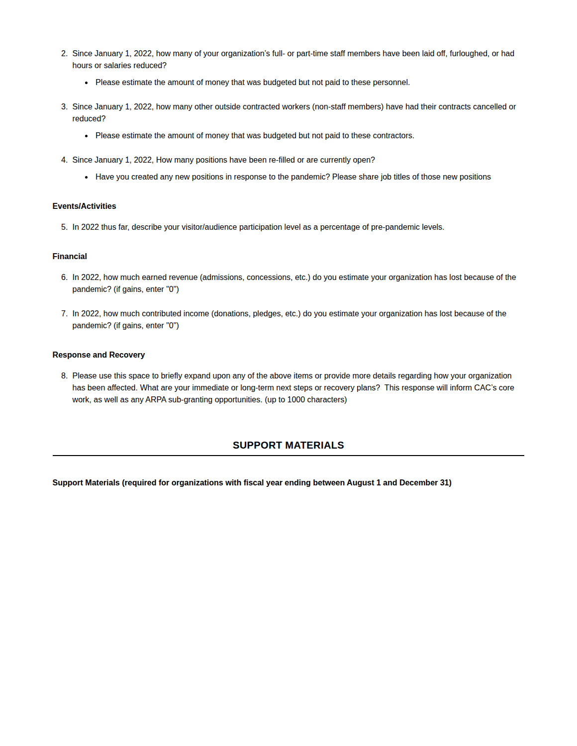Since January 1, 2022, how many of your organization’s full- or part-time staff members have been laid off, furloughed, or had hours or salaries reduced?
Please estimate the amount of money that was budgeted but not paid to these personnel.
Since January 1, 2022, how many other outside contracted workers (non-staff members) have had their contracts cancelled or reduced?
Please estimate the amount of money that was budgeted but not paid to these contractors.
Since January 1, 2022, How many positions have been re-filled or are currently open?
Have you created any new positions in response to the pandemic? Please share job titles of those new positions
Events/Activities
In 2022 thus far, describe your visitor/audience participation level as a percentage of pre-pandemic levels.
Financial
In 2022, how much earned revenue (admissions, concessions, etc.) do you estimate your organization has lost because of the pandemic? (if gains, enter "0")
In 2022, how much contributed income (donations, pledges, etc.) do you estimate your organization has lost because of the pandemic? (if gains, enter "0")
Response and Recovery
Please use this space to briefly expand upon any of the above items or provide more details regarding how your organization has been affected. What are your immediate or long-term next steps or recovery plans? This response will inform CAC’s core work, as well as any ARPA sub-granting opportunities. (up to 1000 characters)
SUPPORT MATERIALS
Support Materials (required for organizations with fiscal year ending between August 1 and December 31)